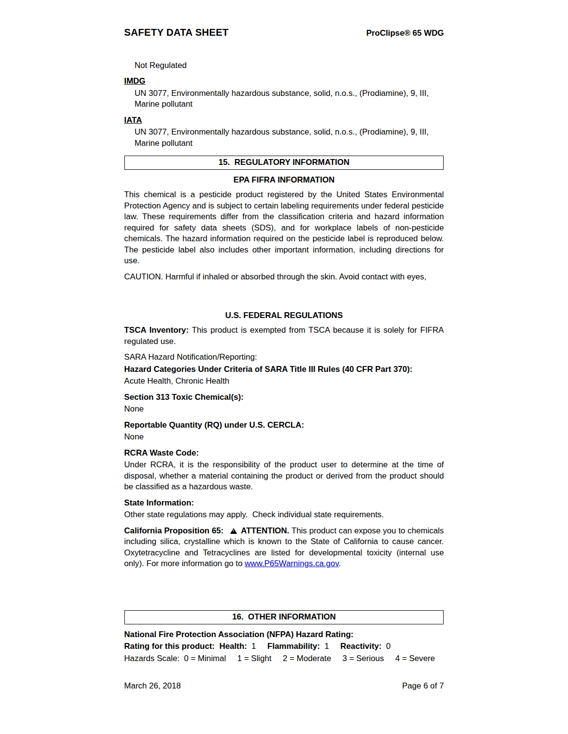SAFETY DATA SHEET ProClipse® 65 WDG
Not Regulated
IMDG
UN 3077, Environmentally hazardous substance, solid, n.o.s., (Prodiamine), 9, III, Marine pollutant
IATA
UN 3077, Environmentally hazardous substance, solid, n.o.s., (Prodiamine), 9, III, Marine pollutant
15. REGULATORY INFORMATION
EPA FIFRA INFORMATION
This chemical is a pesticide product registered by the United States Environmental Protection Agency and is subject to certain labeling requirements under federal pesticide law. These requirements differ from the classification criteria and hazard information required for safety data sheets (SDS), and for workplace labels of non-pesticide chemicals. The hazard information required on the pesticide label is reproduced below. The pesticide label also includes other important information, including directions for use.
CAUTION. Harmful if inhaled or absorbed through the skin. Avoid contact with eyes,
U.S. FEDERAL REGULATIONS
TSCA Inventory: This product is exempted from TSCA because it is solely for FIFRA regulated use.
SARA Hazard Notification/Reporting:
Hazard Categories Under Criteria of SARA Title III Rules (40 CFR Part 370):
Acute Health, Chronic Health
Section 313 Toxic Chemical(s):
None
Reportable Quantity (RQ) under U.S. CERCLA:
None
RCRA Waste Code:
Under RCRA, it is the responsibility of the product user to determine at the time of disposal, whether a material containing the product or derived from the product should be classified as a hazardous waste.
State Information:
Other state regulations may apply. Check individual state requirements.
California Proposition 65: ATTENTION. This product can expose you to chemicals including silica, crystalline which is known to the State of California to cause cancer. Oxytetracycline and Tetracyclines are listed for developmental toxicity (internal use only). For more information go to www.P65Warnings.ca.gov.
16. OTHER INFORMATION
National Fire Protection Association (NFPA) Hazard Rating:
Rating for this product: Health: 1 Flammability: 1 Reactivity: 0
Hazards Scale: 0 = Minimal 1 = Slight 2 = Moderate 3 = Serious 4 = Severe
March 26, 2018 Page 6 of 7